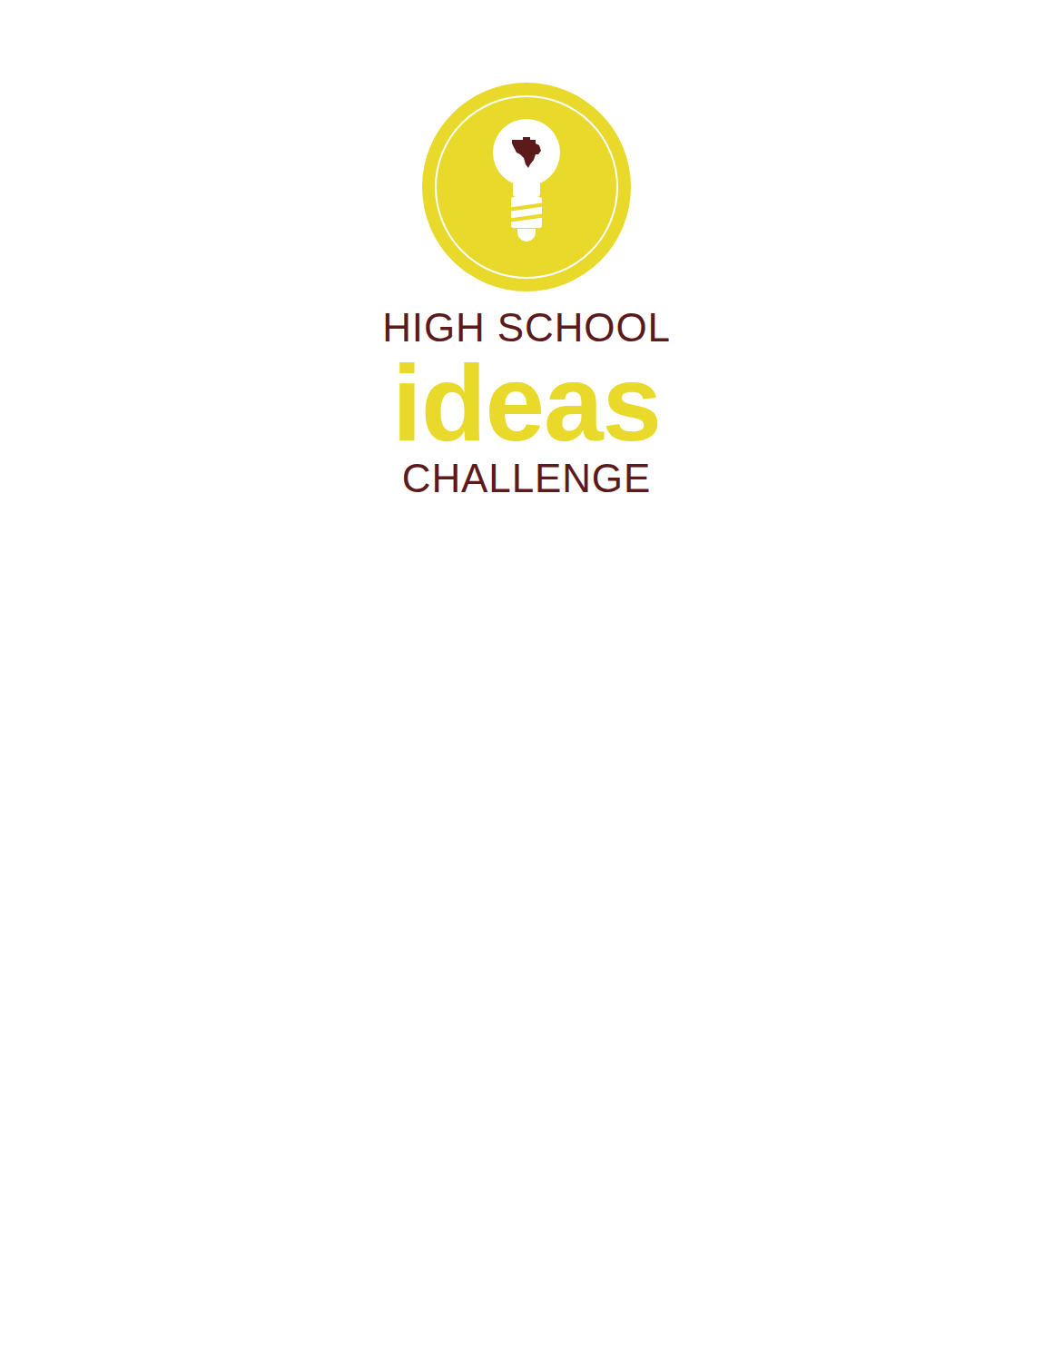HIGH SCHOOL
ideas
CHALLENGE